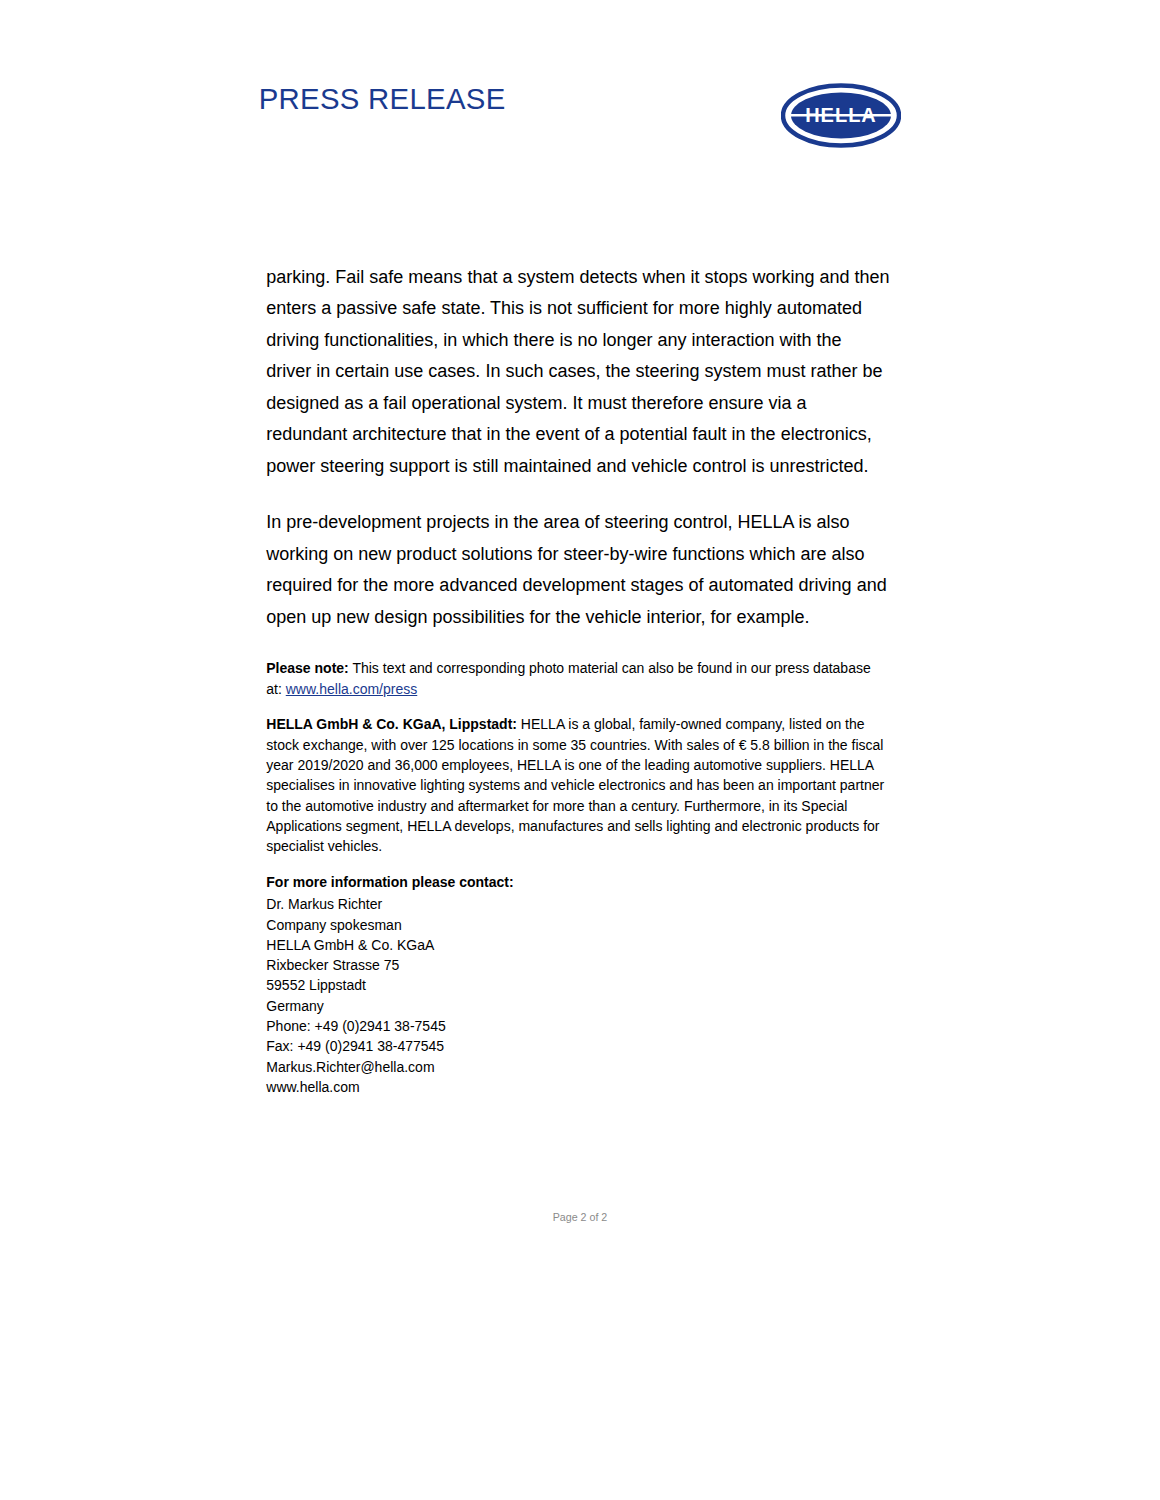PRESS RELEASE
HELLA
parking. Fail safe means that a system detects when it stops working and then enters a passive safe state. This is not sufficient for more highly automated driving functionalities, in which there is no longer any interaction with the driver in certain use cases. In such cases, the steering system must rather be designed as a fail operational system. It must therefore ensure via a redundant architecture that in the event of a potential fault in the electronics, power steering support is still maintained and vehicle control is unrestricted.
In pre-development projects in the area of steering control, HELLA is also working on new product solutions for steer-by-wire functions which are also required for the more advanced development stages of automated driving and open up new design possibilities for the vehicle interior, for example.
Please note: This text and corresponding photo material can also be found in our press database at: www.hella.com/press
HELLA GmbH & Co. KGaA, Lippstadt: HELLA is a global, family-owned company, listed on the stock exchange, with over 125 locations in some 35 countries. With sales of € 5.8 billion in the fiscal year 2019/2020 and 36,000 employees, HELLA is one of the leading automotive suppliers. HELLA specialises in innovative lighting systems and vehicle electronics and has been an important partner to the automotive industry and aftermarket for more than a century. Furthermore, in its Special Applications segment, HELLA develops, manufactures and sells lighting and electronic products for specialist vehicles.
For more information please contact: Dr. Markus Richter
Company spokesman
HELLA GmbH & Co. KGaA
Rixbecker Strasse 75
59552 Lippstadt
Germany
Phone: +49 (0)2941 38-7545
Fax: +49 (0)2941 38-477545
Markus.Richter@hella.com
www.hella.com
Page 2 of 2